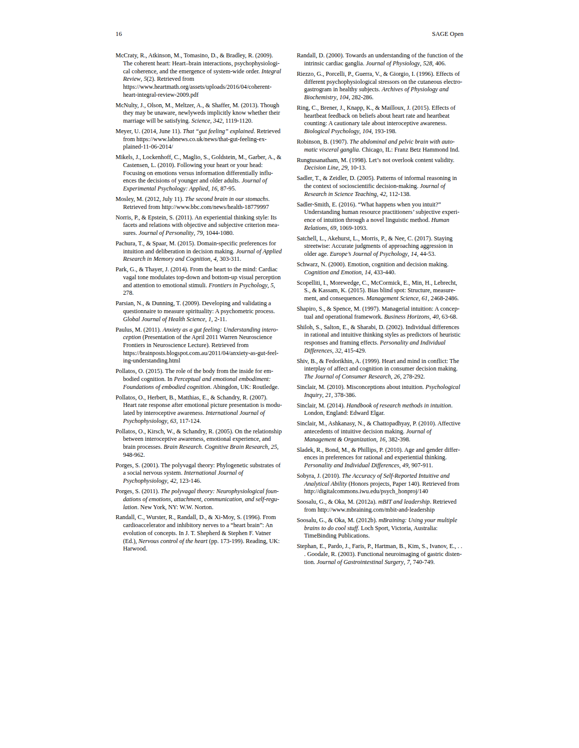16 SAGE Open
McCraty, R., Atkinson, M., Tomasino, D., & Bradley, R. (2009). The coherent heart: Heart–brain interactions, psychophysiological coherence, and the emergence of system-wide order. Integral Review, 5(2). Retrieved from https://www.heartmath.org/assets/uploads/2016/04/coherent-heart-integral-review-2009.pdf
McNulty, J., Olson, M., Meltzer, A., & Shaffer, M. (2013). Though they may be unaware, newlyweds implicitly know whether their marriage will be satisfying. Science, 342, 1119-1120.
Meyer, U. (2014, June 11). That “gut feeling” explained. Retrieved from https://www.labnews.co.uk/news/that-gut-feeling-explained-11-06-2014/
Mikels, J., Lockenhoff, C., Maglio, S., Goldstein, M., Garber, A., & Castensen, L. (2010). Following your heart or your head: Focusing on emotions versus information differentially influences the decisions of younger and older adults. Journal of Experimental Psychology: Applied, 16, 87-95.
Mosley, M. (2012, July 11). The second brain in our stomachs. Retrieved from http://www.bbc.com/news/health-18779997
Norris, P., & Epstein, S. (2011). An experiential thinking style: Its facets and relations with objective and subjective criterion measures. Journal of Personality, 79, 1044-1080.
Pachura, T., & Spaar, M. (2015). Domain-specific preferences for intuition and deliberation in decision making. Journal of Applied Research in Memory and Cognition, 4, 303-311.
Park, G., & Thayer, J. (2014). From the heart to the mind: Cardiac vagal tone modulates top-down and bottom-up visual perception and attention to emotional stimuli. Frontiers in Psychology, 5, 278.
Parsian, N., & Dunning, T. (2009). Developing and validating a questionnaire to measure spirituality: A psychometric process. Global Journal of Health Science, 1, 2-11.
Paulus, M. (2011). Anxiety as a gut feeling: Understanding interoception (Presentation of the April 2011 Warren Neuroscience Frontiers in Neuroscience Lecture). Retrieved from https://brainposts.blogspot.com.au/2011/04/anxiety-as-gut-feeling-understanding.html
Pollatos, O. (2015). The role of the body from the inside for embodied cognition. In Perceptual and emotional embodiment: Foundations of embodied cognition. Abingdon, UK: Routledge.
Pollatos, O., Herbert, B., Matthias, E., & Schandry, R. (2007). Heart rate response after emotional picture presentation is modulated by interoceptive awareness. International Journal of Psychophysiology, 63, 117-124.
Pollatos, O., Kirsch, W., & Schandry, R. (2005). On the relationship between interoceptive awareness, emotional experience, and brain processes. Brain Research. Cognitive Brain Research, 25, 948-962.
Porges, S. (2001). The polyvagal theory: Phylogenetic substrates of a social nervous system. International Journal of Psychophysiology, 42, 123-146.
Porges, S. (2011). The polyvagal theory: Neurophysiological foundations of emotions, attachment, communication, and self-regulation. New York, NY: W.W. Norton.
Randall, C., Wurster, R., Randall, D., & Xi-Moy, S. (1996). From cardioaccelerator and inhibitory nerves to a “heart brain”: An evolution of concepts. In J. T. Shepherd & Stephen F. Vatner (Ed.), Nervous control of the heart (pp. 173-199). Reading, UK: Harwood.
Randall, D. (2000). Towards an understanding of the function of the intrinsic cardiac ganglia. Journal of Physiology, 528, 406.
Riezzo, G., Porcelli, P., Guerra, V., & Giorgio, I. (1996). Effects of different psychophysiological stressors on the cutaneous electrogastrogram in healthy subjects. Archives of Physiology and Biochemistry, 104, 282-286.
Ring, C., Brener, J., Knapp, K., & Mailloux, J. (2015). Effects of heartbeat feedback on beliefs about heart rate and heartbeat counting: A cautionary tale about interoceptive awareness. Biological Psychology, 104, 193-198.
Robinson, B. (1907). The abdominal and pelvic brain with automatic visceral ganglia. Chicago, IL: Franz Betz Hammond Ind.
Rungtusanatham, M. (1998). Let’s not overlook content validity. Decision Line, 29, 10-13.
Sadler, T., & Zeidler, D. (2005). Patterns of informal reasoning in the context of socioscientific decision-making. Journal of Research in Science Teaching, 42, 112-138.
Sadler-Smith, E. (2016). “What happens when you intuit?” Understanding human resource practitioners’ subjective experience of intuition through a novel linguistic method. Human Relations, 69, 1069-1093.
Satchell, L., Akehurst, L., Morris, P., & Nee, C. (2017). Staying streetwise: Accurate judgments of approaching aggression in older age. Europe’s Journal of Psychology, 14, 44-53.
Schwarz, N. (2000). Emotion, cognition and decision making. Cognition and Emotion, 14, 433-440.
Scopelliti, I., Morewedge, C., McCormick, E., Min, H., Lebrecht, S., & Kassam, K. (2015). Bias blind spot: Structure, measurement, and consequences. Management Science, 61, 2468-2486.
Shapiro, S., & Spence, M. (1997). Managerial intuition: A conceptual and operational framework. Business Horizons, 40, 63-68.
Shiloh, S., Salton, E., & Sharabi, D. (2002). Individual differences in rational and intuitive thinking styles as predictors of heuristic responses and framing effects. Personality and Individual Differences, 32, 415-429.
Shiv, B., & Fedorikhin, A. (1999). Heart and mind in conflict: The interplay of affect and cognition in consumer decision making. The Journal of Consumer Research, 26, 278-292.
Sinclair, M. (2010). Misconceptions about intuition. Psychological Inquiry, 21, 378-386.
Sinclair, M. (2014). Handbook of research methods in intuition. London, England: Edward Elgar.
Sinclair, M., Ashkanasy, N., & Chattopadhyay, P. (2010). Affective antecedents of intuitive decision making. Journal of Management & Organization, 16, 382-398.
Sladek, R., Bond, M., & Phillips, P. (2010). Age and gender differences in preferences for rational and experiential thinking. Personality and Individual Differences, 49, 907-911.
Sobyra, J. (2010). The Accuracy of Self-Reported Intuitive and Analytical Ability (Honors projects, Paper 140). Retrieved from http://digitalcommons.iwu.edu/psych_honproj/140
Soosalu, G., & Oka, M. (2012a). mBIT and leadership. Retrieved from http://www.mbraining.com/mbit-and-leadership
Soosalu, G., & Oka, M. (2012b). mBraining: Using your multiple brains to do cool stuff. Loch Sport, Victoria, Australia: TimeBinding Publications.
Stephan, E., Pardo, J., Faris, P., Hartman, B., Kim, S., Ivanov, E., . . . Goodale, R. (2003). Functional neuroimaging of gastric distention. Journal of Gastrointestinal Surgery, 7, 740-749.